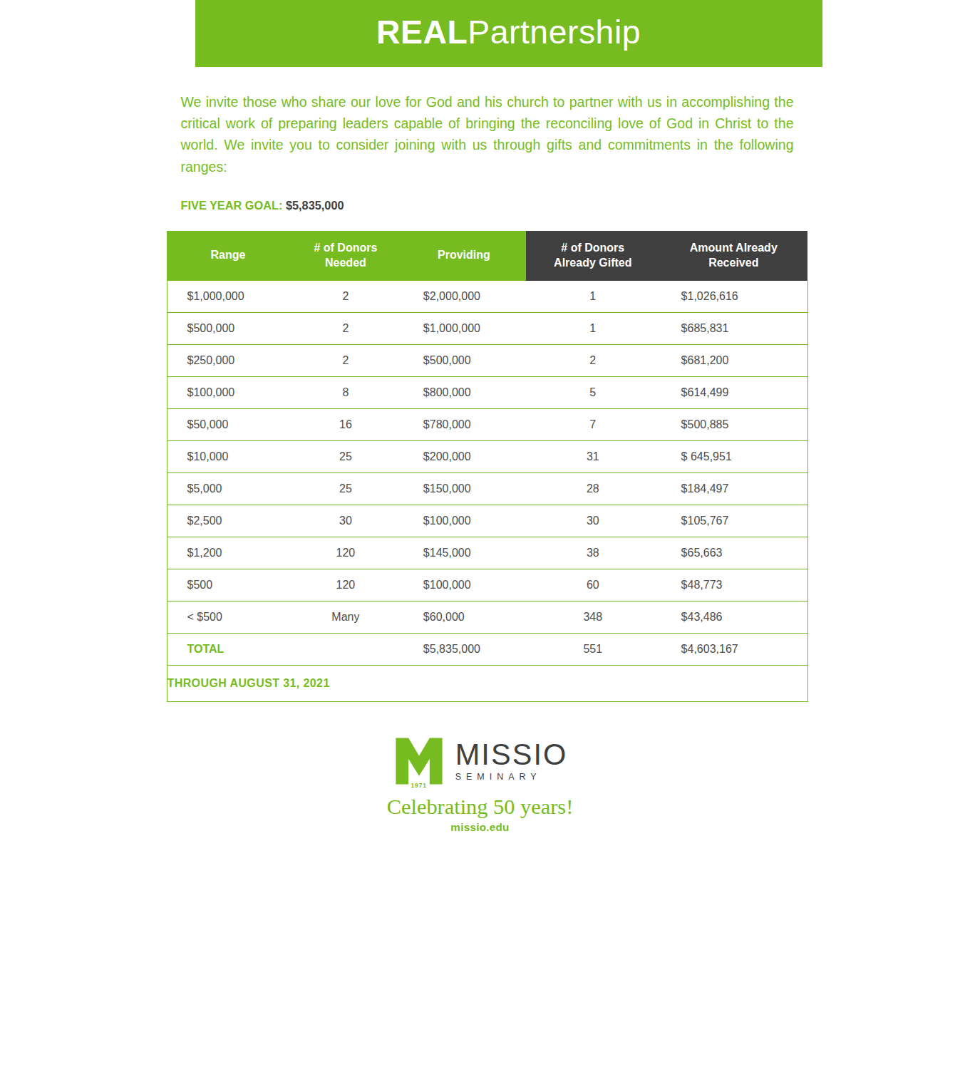REALPartnership
We invite those who share our love for God and his church to partner with us in accomplishing the critical work of preparing leaders capable of bringing the reconciling love of God in Christ to the world. We invite you to consider joining with us through gifts and commitments in the following ranges:
FIVE YEAR GOAL: $5,835,000
| Range | # of Donors Needed | Providing | # of Donors Already Gifted | Amount Already Received |
| --- | --- | --- | --- | --- |
| $1,000,000 | 2 | $2,000,000 | 1 | $1,026,616 |
| $500,000 | 2 | $1,000,000 | 1 | $685,831 |
| $250,000 | 2 | $500,000 | 2 | $681,200 |
| $100,000 | 8 | $800,000 | 5 | $614,499 |
| $50,000 | 16 | $780,000 | 7 | $500,885 |
| $10,000 | 25 | $200,000 | 31 | $ 645,951 |
| $5,000 | 25 | $150,000 | 28 | $184,497 |
| $2,500 | 30 | $100,000 | 30 | $105,767 |
| $1,200 | 120 | $145,000 | 38 | $65,663 |
| $500 | 120 | $100,000 | 60 | $48,773 |
| < $500 | Many | $60,000 | 348 | $43,486 |
| TOTAL | | $5,835,000 | 551 | $4,603,167 |
| THROUGH AUGUST 31, 2021 |
1971
MISSIO
SEMINARY
Celebrating 50 years!
missio.edu